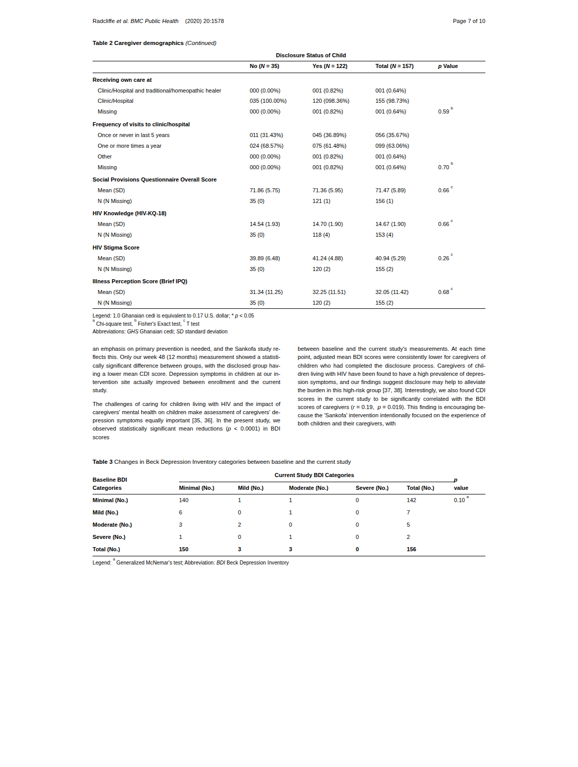Radcliffe et al. BMC Public Health (2020) 20:1578
Page 7 of 10
Table 2 Caregiver demographics (Continued)
| | Disclosure Status of Child | | |
| --- | --- | --- | --- |
| | No ( N = 35) | Yes ( N = 122) | Total ( N = 157) | p Value |
| Receiving own care at |
| Clinic/Hospital and traditional/homeopathic healer | 000 (0.00%) | 001 (0.82%) | 001 (0.64%) | |
| Clinic/Hospital | 035 (100.00%) | 120 (098.36%) | 155 (98.73%) | |
| Missing | 000 (0.00%) | 001 (0.82%) | 001 (0.64%) | 0.59 b |
| Frequency of visits to clinic/hospital |
| Once or never in last 5 years | 011 (31.43%) | 045 (36.89%) | 056 (35.67%) | |
| One or more times a year | 024 (68.57%) | 075 (61.48%) | 099 (63.06%) | |
| Other | 000 (0.00%) | 001 (0.82%) | 001 (0.64%) | |
| Missing | 000 (0.00%) | 001 (0.82%) | 001 (0.64%) | 0.70 b |
| Social Provisions Questionnaire Overall Score |
| Mean (SD) | 71.86 (5.75) | 71.36 (5.95) | 71.47 (5.89) | 0.66 c |
| N (N Missing) | 35 (0) | 121 (1) | 156 (1) | |
| HIV Knowledge (HIV-KQ-18) |
| Mean (SD) | 14.54 (1.93) | 14.70 (1.90) | 14.67 (1.90) | 0.66 c |
| N (N Missing) | 35 (0) | 118 (4) | 153 (4) | |
| HIV Stigma Score |
| Mean (SD) | 39.89 (6.48) | 41.24 (4.88) | 40.94 (5.29) | 0.26 c |
| N (N Missing) | 35 (0) | 120 (2) | 155 (2) | |
| Illness Perception Score (Brief IPQ) |
| Mean (SD) | 31.34 (11.25) | 32.25 (11.51) | 32.05 (11.42) | 0.68 c |
| N (N Missing) | 35 (0) | 120 (2) | 155 (2) | |
Legend: 1.0 Ghanaian cedi is equivalent to 0.17 U.S. dollar; * p < 0.05
a Chi-square test, b Fisher's Exact test, c T test
Abbreviations: GHS Ghanaian cedi; SD standard deviation
an emphasis on primary prevention is needed, and the Sankofa study reflects this. Only our week 48 (12 months) measurement showed a statistically significant difference between groups, with the disclosed group having a lower mean CDI score. Depression symptoms in children at our intervention site actually improved between enrollment and the current study.
The challenges of caring for children living with HIV and the impact of caregivers' mental health on children make assessment of caregivers' depression symptoms equally important [35, 36]. In the present study, we observed statistically significant mean reductions (p < 0.0001) in BDI scores
between baseline and the current study's measurements. At each time point, adjusted mean BDI scores were consistently lower for caregivers of children who had completed the disclosure process. Caregivers of children living with HIV have been found to have a high prevalence of depression symptoms, and our findings suggest disclosure may help to alleviate the burden in this high-risk group [37, 38]. Interestingly, we also found CDI scores in the current study to be significantly correlated with the BDI scores of caregivers (r = 0.19, p = 0.019). This finding is encouraging because the 'Sankofa' intervention intentionally focused on the experience of both children and their caregivers, with
Table 3 Changes in Beck Depression Inventory categories between baseline and the current study
| Baseline BDI Categories | Current Study BDI Categories | p value |
| --- | --- | --- |
| Minimal (No.) | Mild (No.) | Moderate (No.) | Severe (No.) | Total (No.) |
| Minimal (No.) | 140 | 1 | 1 | 0 | 142 | 0.10 a |
| Mild (No.) | 6 | 0 | 1 | 0 | 7 | |
| Moderate (No.) | 3 | 2 | 0 | 0 | 5 | |
| Severe (No.) | 1 | 0 | 1 | 0 | 2 | |
| Total (No.) | 150 | 3 | 3 | 0 | 156 | |
Legend: a Generalized McNemar's test; Abbreviation: BDI Beck Depression Inventory